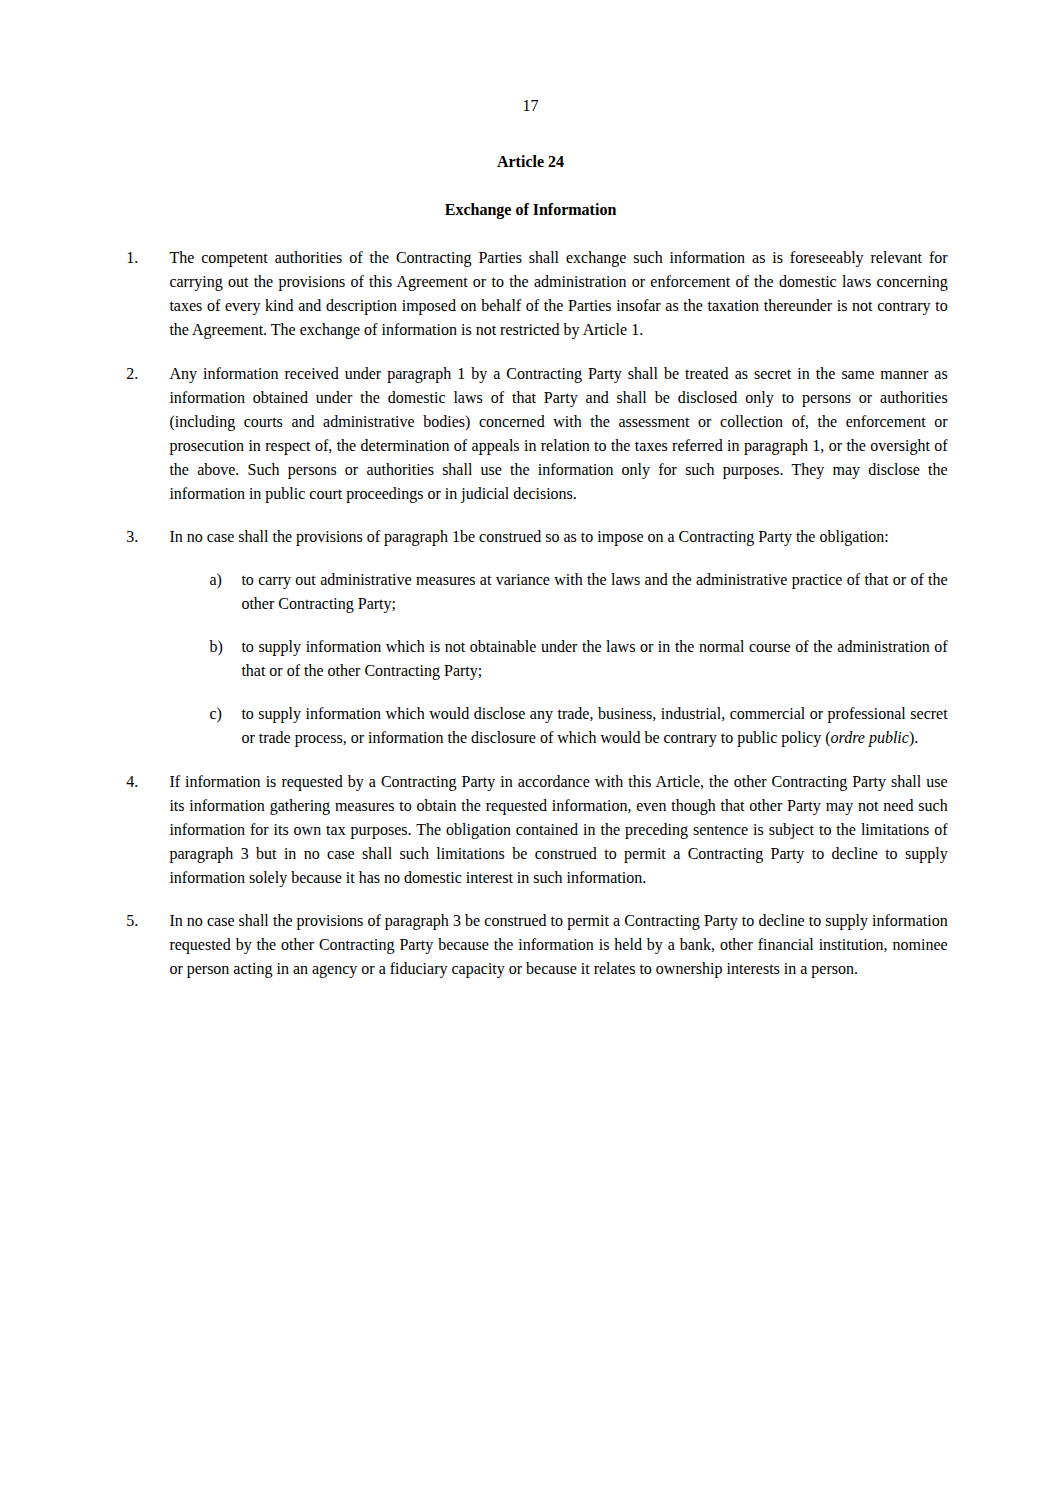17
Article 24
Exchange of Information
The competent authorities of the Contracting Parties shall exchange such information as is foreseeably relevant for carrying out the provisions of this Agreement or to the administration or enforcement of the domestic laws concerning taxes of every kind and description imposed on behalf of the Parties insofar as the taxation thereunder is not contrary to the Agreement. The exchange of information is not restricted by Article 1.
Any information received under paragraph 1 by a Contracting Party shall be treated as secret in the same manner as information obtained under the domestic laws of that Party and shall be disclosed only to persons or authorities (including courts and administrative bodies) concerned with the assessment or collection of, the enforcement or prosecution in respect of, the determination of appeals in relation to the taxes referred in paragraph 1, or the oversight of the above. Such persons or authorities shall use the information only for such purposes. They may disclose the information in public court proceedings or in judicial decisions.
In no case shall the provisions of paragraph 1be construed so as to impose on a Contracting Party the obligation:
to carry out administrative measures at variance with the laws and the administrative practice of that or of the other Contracting Party;
to supply information which is not obtainable under the laws or in the normal course of the administration of that or of the other Contracting Party;
to supply information which would disclose any trade, business, industrial, commercial or professional secret or trade process, or information the disclosure of which would be contrary to public policy (ordre public).
If information is requested by a Contracting Party in accordance with this Article, the other Contracting Party shall use its information gathering measures to obtain the requested information, even though that other Party may not need such information for its own tax purposes. The obligation contained in the preceding sentence is subject to the limitations of paragraph 3 but in no case shall such limitations be construed to permit a Contracting Party to decline to supply information solely because it has no domestic interest in such information.
In no case shall the provisions of paragraph 3 be construed to permit a Contracting Party to decline to supply information requested by the other Contracting Party because the information is held by a bank, other financial institution, nominee or person acting in an agency or a fiduciary capacity or because it relates to ownership interests in a person.